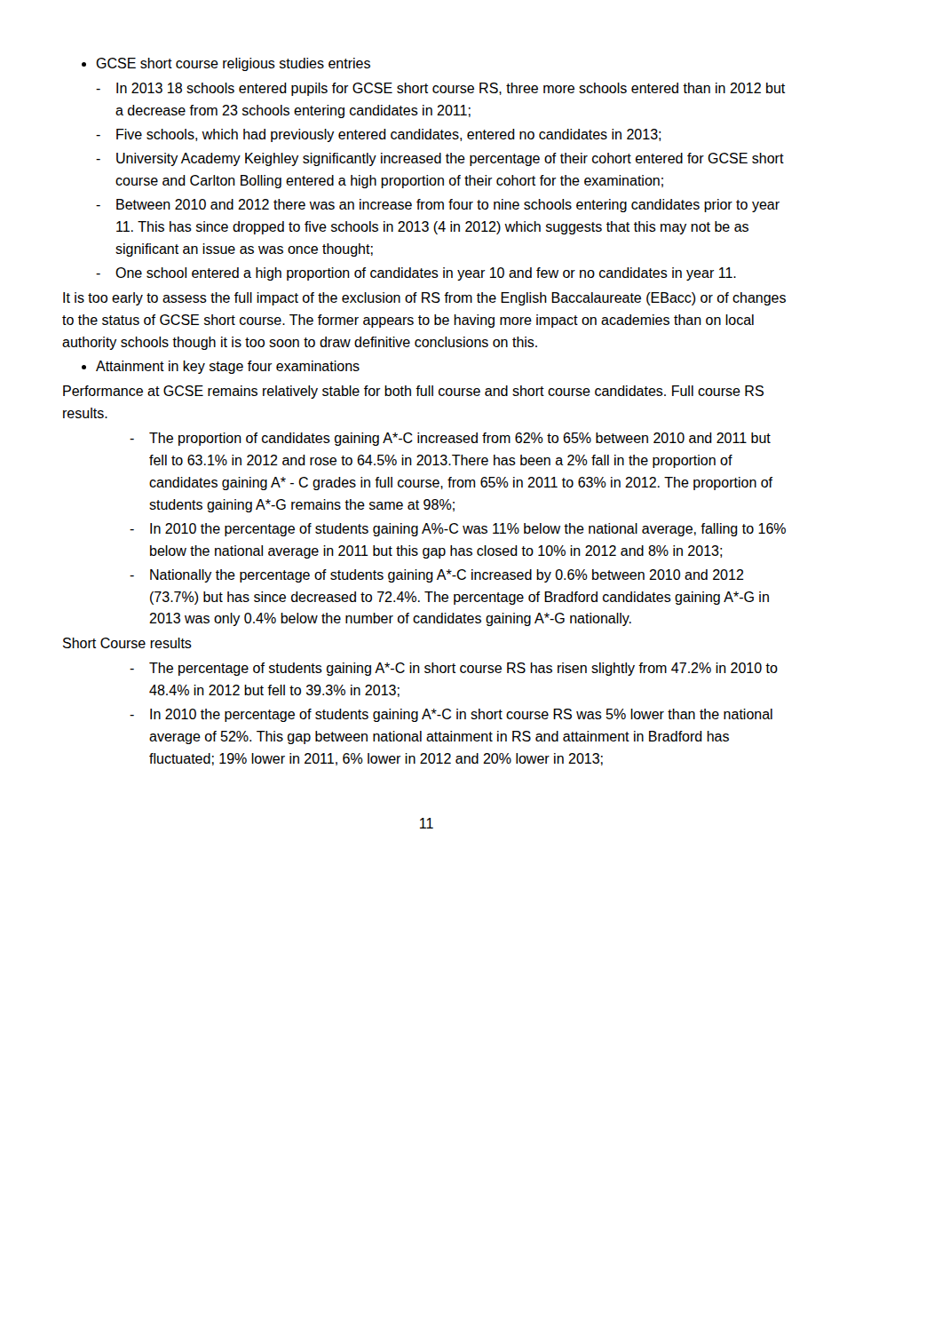GCSE short course religious studies entries
In 2013 18 schools entered pupils for GCSE short course RS, three more schools entered than in 2012 but a decrease from 23 schools entering candidates in 2011;
Five schools, which had previously entered candidates, entered no candidates in 2013;
University Academy Keighley significantly increased the percentage of their cohort entered for GCSE short course and Carlton Bolling entered a high proportion of their cohort for the examination;
Between 2010 and 2012 there was an increase from four to nine schools entering candidates prior to year 11. This has since dropped to five schools in 2013 (4 in 2012) which suggests that this may not be as significant an issue as was once thought;
One school entered a high proportion of candidates in year 10 and few or no candidates in year 11.
It is too early to assess the full impact of the exclusion of RS from the English Baccalaureate (EBacc) or of changes to the status of GCSE short course. The former appears to be having more impact on academies than on local authority schools though it is too soon to draw definitive conclusions on this.
Attainment in key stage four examinations
Performance at GCSE remains relatively stable for both full course and short course candidates. Full course RS results.
The proportion of candidates gaining A*-C increased from 62% to 65% between 2010 and 2011 but fell to 63.1% in 2012 and rose to 64.5% in 2013.There has been a 2% fall in the proportion of candidates gaining A* - C grades in full course, from 65% in 2011 to 63% in 2012. The proportion of students gaining A*-G remains the same at 98%;
In 2010 the percentage of students gaining A%-C was 11% below the national average, falling to 16% below the national average in 2011 but this gap has closed to 10% in 2012 and 8% in 2013;
Nationally the percentage of students gaining A*-C increased by 0.6% between 2010 and 2012 (73.7%) but has since decreased to 72.4%. The percentage of Bradford candidates gaining A*-G in 2013 was only 0.4% below the number of candidates gaining A*-G nationally.
Short Course results
The percentage of students gaining A*-C in short course RS has risen slightly from 47.2% in 2010 to 48.4% in 2012 but fell to 39.3% in 2013;
In 2010 the percentage of students gaining A*-C in short course RS was 5% lower than the national average of 52%. This gap between national attainment in RS and attainment in Bradford has fluctuated; 19% lower in 2011, 6% lower in 2012 and 20% lower in 2013;
11